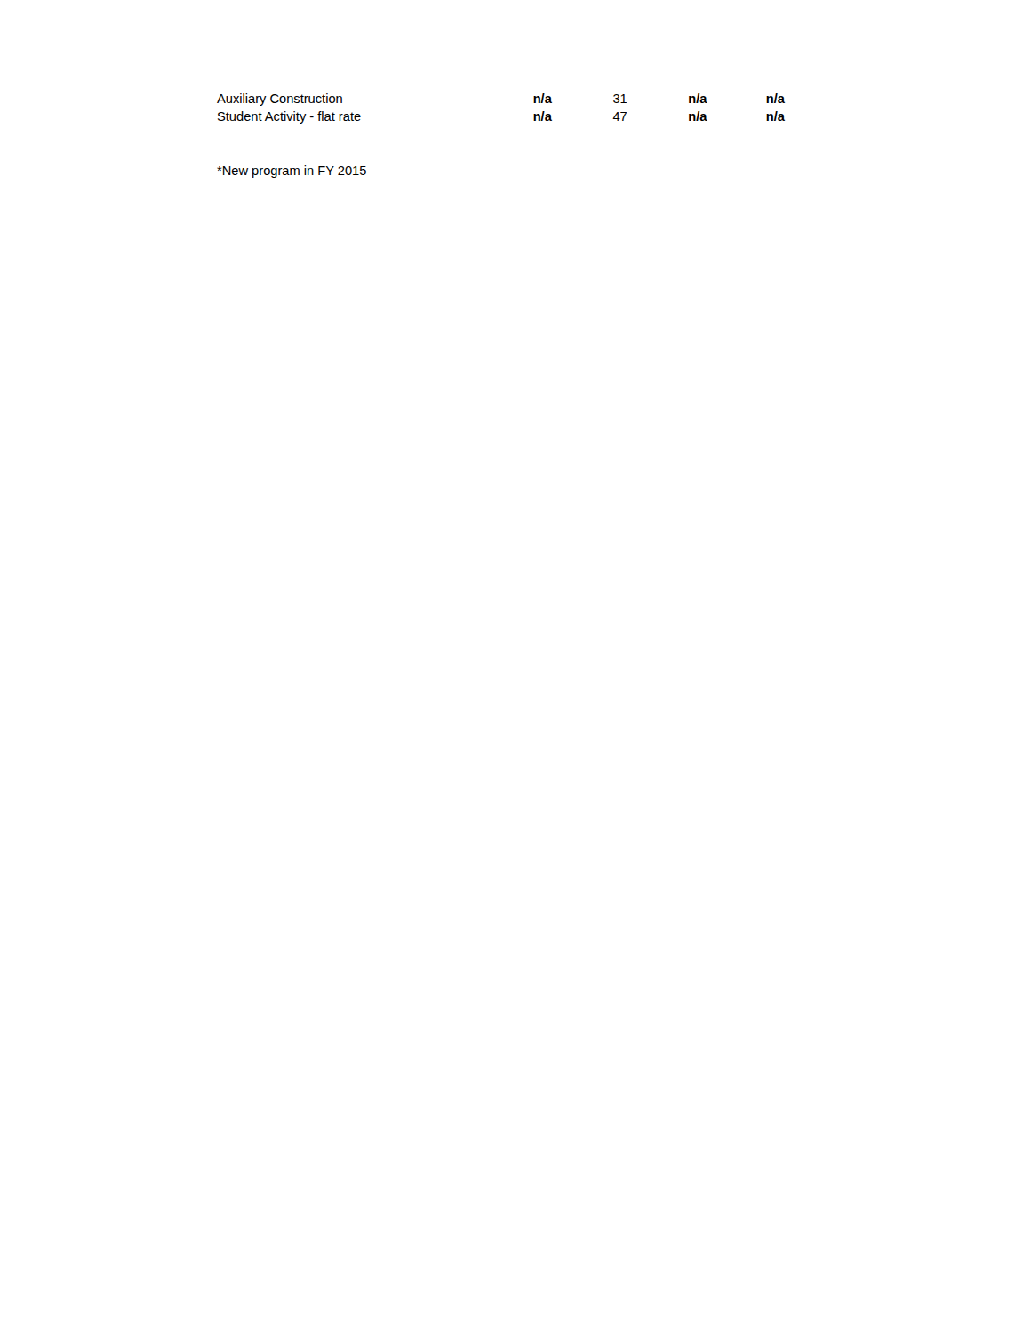| Auxiliary Construction | n/a | 31 | n/a | n/a |
| Student Activity - flat rate | n/a | 47 | n/a | n/a |
*New program in FY 2015